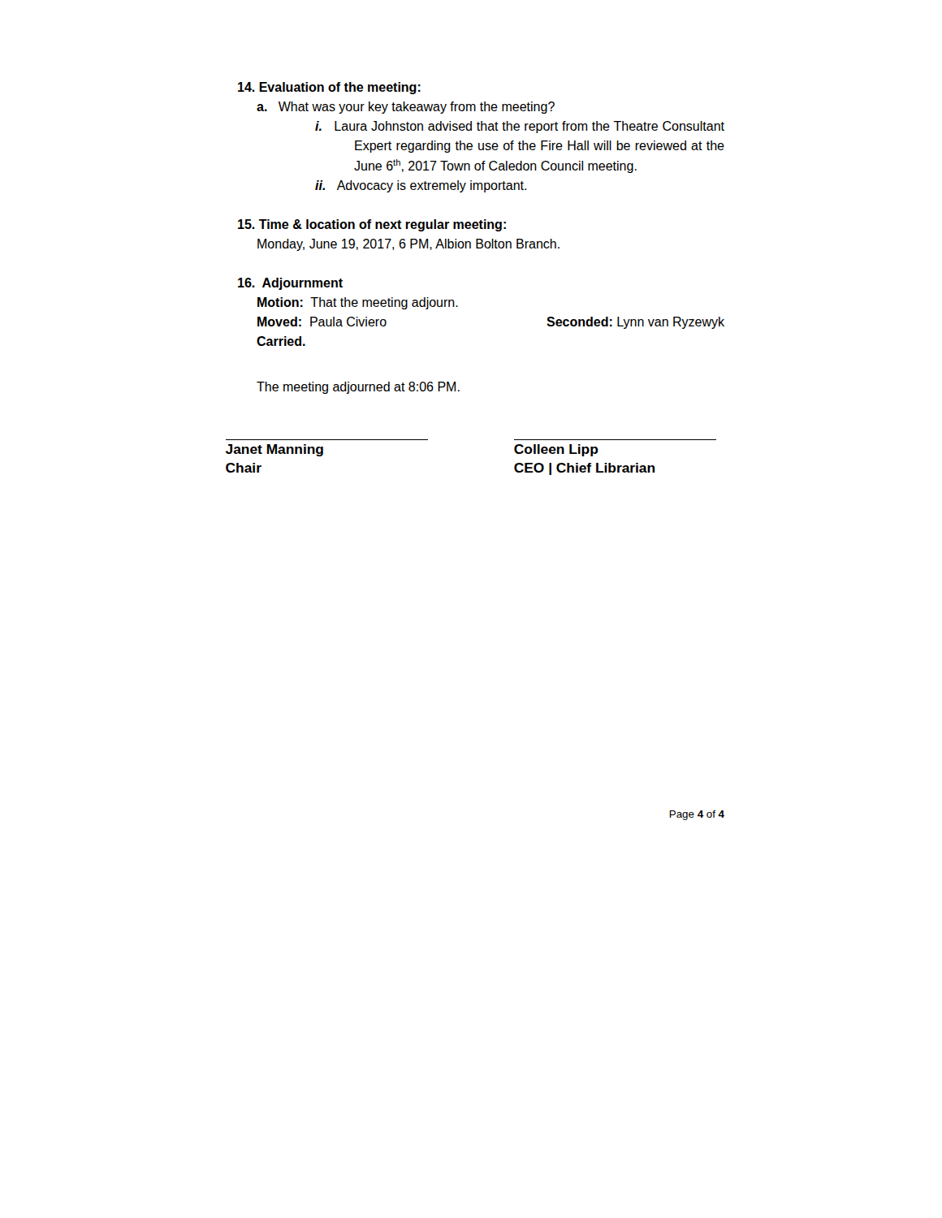14. Evaluation of the meeting:
a. What was your key takeaway from the meeting?
i. Laura Johnston advised that the report from the Theatre Consultant Expert regarding the use of the Fire Hall will be reviewed at the June 6th, 2017 Town of Caledon Council meeting.
ii. Advocacy is extremely important.
15. Time & location of next regular meeting:
Monday, June 19, 2017, 6 PM, Albion Bolton Branch.
16. Adjournment
Motion: That the meeting adjourn.
Moved: Paula Civiero Seconded: Lynn van Ryzewyk
Carried.
The meeting adjourned at 8:06 PM.
Janet Manning
Chair
Colleen Lipp
CEO | Chief Librarian
Page 4 of 4